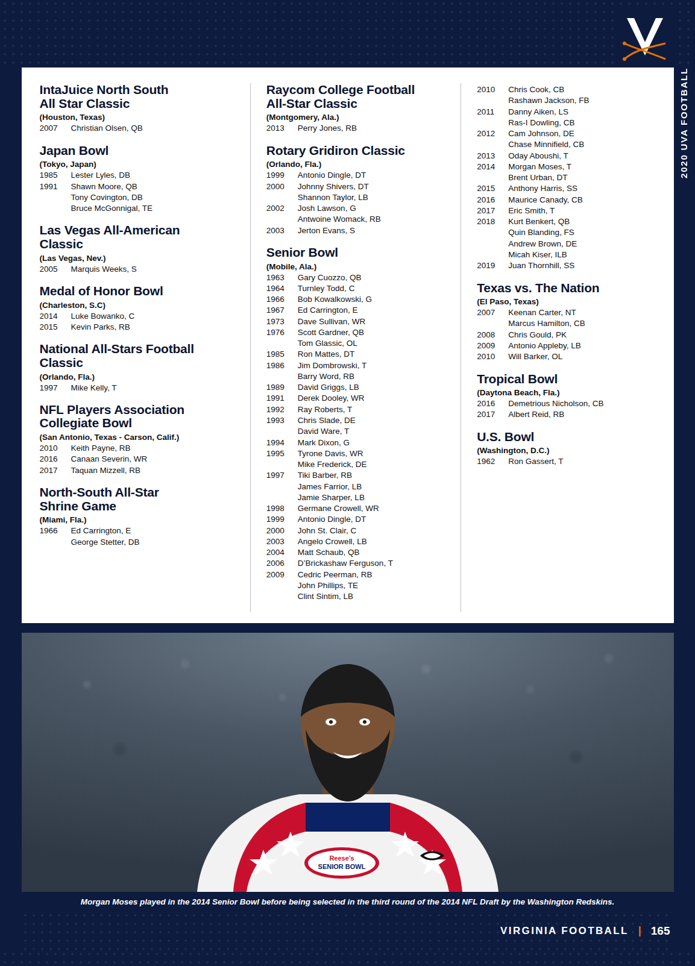2020 UVA FOOTBALL
IntaJuice North South
All Star Classic
(Houston, Texas)
| 2007 | Christian Olsen, QB |
Japan Bowl
(Tokyo, Japan)
| 1985 | Lester Lyles, DB |
| 1991 | Shawn Moore, QB |
| | Tony Covington, DB |
| | Bruce McGonnigal, TE |
Las Vegas All-American
Classic
(Las Vegas, Nev.)
| 2005 | Marquis Weeks, S |
Medal of Honor Bowl
(Charleston, S.C)
| 2014 | Luke Bowanko, C |
| 2015 | Kevin Parks, RB |
National All-Stars Football
Classic
(Orlando, Fla.)
| 1997 | Mike Kelly, T |
NFL Players Association
Collegiate Bowl
(San Antonio, Texas - Carson, Calif.)
| 2010 | Keith Payne, RB |
| 2016 | Canaan Severin, WR |
| 2017 | Taquan Mizzell, RB |
North-South All-Star
Shrine Game
(Miami, Fla.)
| 1966 | Ed Carrington, E |
| | George Stetter, DB |
Raycom College Football
All-Star Classic
(Montgomery, Ala.)
| 2013 | Perry Jones, RB |
Rotary Gridiron Classic
(Orlando, Fla.)
| 1999 | Antonio Dingle, DT |
| 2000 | Johnny Shivers, DT |
| | Shannon Taylor, LB |
| 2002 | Josh Lawson, G |
| | Antwoine Womack, RB |
| 2003 | Jerton Evans, S |
Senior Bowl
(Mobile, Ala.)
| 1963 | Gary Cuozzo, QB |
| 1964 | Turnley Todd, C |
| 1966 | Bob Kowalkowski, G |
| 1967 | Ed Carrington, E |
| 1973 | Dave Sullivan, WR |
| 1976 | Scott Gardner, QB |
| | Tom Glassic, OL |
| 1985 | Ron Mattes, DT |
| 1986 | Jim Dombrowski, T |
| | Barry Word, RB |
| 1989 | David Griggs, LB |
| 1991 | Derek Dooley, WR |
| 1992 | Ray Roberts, T |
| 1993 | Chris Slade, DE |
| | David Ware, T |
| 1994 | Mark Dixon, G |
| 1995 | Tyrone Davis, WR |
| | Mike Frederick, DE |
| 1997 | Tiki Barber, RB |
| | James Farrior, LB |
| | Jamie Sharper, LB |
| 1998 | Germane Crowell, WR |
| 1999 | Antonio Dingle, DT |
| 2000 | John St. Clair, C |
| 2003 | Angelo Crowell, LB |
| 2004 | Matt Schaub, QB |
| 2006 | D’Brickashaw Ferguson, T |
| 2009 | Cedric Peerman, RB |
| | John Phillips, TE |
| | Clint Sintim, LB |
| 2010 | Chris Cook, CB |
| | Rashawn Jackson, FB |
| 2011 | Danny Aiken, LS |
| | Ras-I Dowling, CB |
| 2012 | Cam Johnson, DE |
| | Chase Minnifield, CB |
| 2013 | Oday Aboushi, T |
| 2014 | Morgan Moses, T |
| | Brent Urban, DT |
| 2015 | Anthony Harris, SS |
| 2016 | Maurice Canady, CB |
| 2017 | Eric Smith, T |
| 2018 | Kurt Benkert, QB |
| | Quin Blanding, FS |
| | Andrew Brown, DE |
| | Micah Kiser, ILB |
| 2019 | Juan Thornhill, SS |
Texas vs. The Nation
(El Paso, Texas)
| 2007 | Keenan Carter, NT |
| | Marcus Hamilton, CB |
| 2008 | Chris Gould, PK |
| 2009 | Antonio Appleby, LB |
| 2010 | Will Barker, OL |
Tropical Bowl
(Daytona Beach, Fla.)
| 2016 | Demetrious Nicholson, CB |
| 2017 | Albert Reid, RB |
U.S. Bowl
(Washington, D.C.)
| 1962 | Ron Gassert, T |
Reese’s SENIOR BOWL
Morgan Moses played in the 2014 Senior Bowl before being selected in the third round of the 2014 NFL Draft by the Washington Redskins.
VIRGINIA FOOTBALL | 165